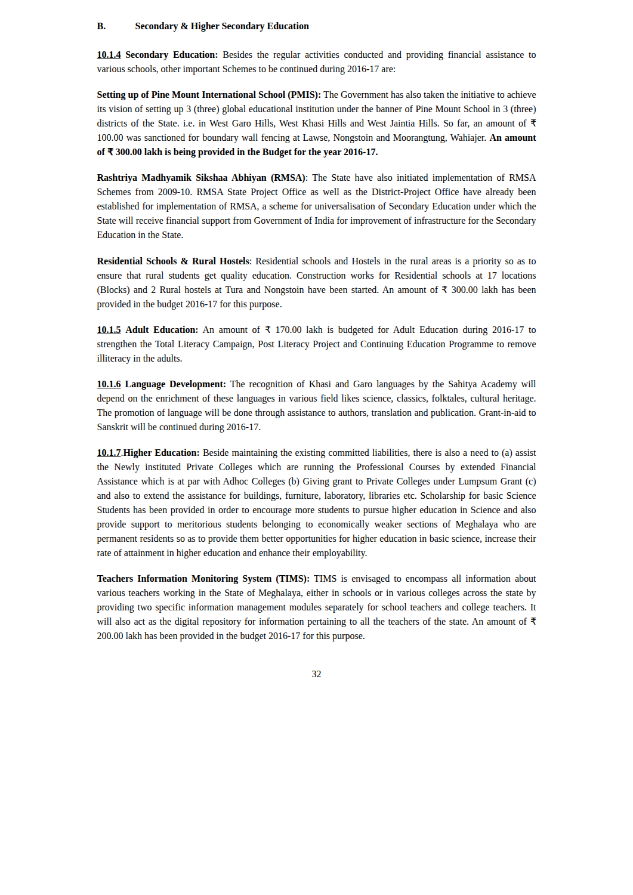B. Secondary & Higher Secondary Education
10.1.4 Secondary Education: Besides the regular activities conducted and providing financial assistance to various schools, other important Schemes to be continued during 2016-17 are:
Setting up of Pine Mount International School (PMIS): The Government has also taken the initiative to achieve its vision of setting up 3 (three) global educational institution under the banner of Pine Mount School in 3 (three) districts of the State. i.e. in West Garo Hills, West Khasi Hills and West Jaintia Hills. So far, an amount of ₹ 100.00 was sanctioned for boundary wall fencing at Lawse, Nongstoin and Moorangtung, Wahiajer. An amount of ₹ 300.00 lakh is being provided in the Budget for the year 2016-17.
Rashtriya Madhyamik Sikshaa Abhiyan (RMSA): The State have also initiated implementation of RMSA Schemes from 2009-10. RMSA State Project Office as well as the District-Project Office have already been established for implementation of RMSA, a scheme for universalisation of Secondary Education under which the State will receive financial support from Government of India for improvement of infrastructure for the Secondary Education in the State.
Residential Schools & Rural Hostels: Residential schools and Hostels in the rural areas is a priority so as to ensure that rural students get quality education. Construction works for Residential schools at 17 locations (Blocks) and 2 Rural hostels at Tura and Nongstoin have been started. An amount of ₹ 300.00 lakh has been provided in the budget 2016-17 for this purpose.
10.1.5 Adult Education: An amount of ₹ 170.00 lakh is budgeted for Adult Education during 2016-17 to strengthen the Total Literacy Campaign, Post Literacy Project and Continuing Education Programme to remove illiteracy in the adults.
10.1.6 Language Development: The recognition of Khasi and Garo languages by the Sahitya Academy will depend on the enrichment of these languages in various field likes science, classics, folktales, cultural heritage. The promotion of language will be done through assistance to authors, translation and publication. Grant-in-aid to Sanskrit will be continued during 2016-17.
10.1.7.Higher Education: Beside maintaining the existing committed liabilities, there is also a need to (a) assist the Newly instituted Private Colleges which are running the Professional Courses by extended Financial Assistance which is at par with Adhoc Colleges (b) Giving grant to Private Colleges under Lumpsum Grant (c) and also to extend the assistance for buildings, furniture, laboratory, libraries etc. Scholarship for basic Science Students has been provided in order to encourage more students to pursue higher education in Science and also provide support to meritorious students belonging to economically weaker sections of Meghalaya who are permanent residents so as to provide them better opportunities for higher education in basic science, increase their rate of attainment in higher education and enhance their employability.
Teachers Information Monitoring System (TIMS): TIMS is envisaged to encompass all information about various teachers working in the State of Meghalaya, either in schools or in various colleges across the state by providing two specific information management modules separately for school teachers and college teachers. It will also act as the digital repository for information pertaining to all the teachers of the state. An amount of ₹ 200.00 lakh has been provided in the budget 2016-17 for this purpose.
32